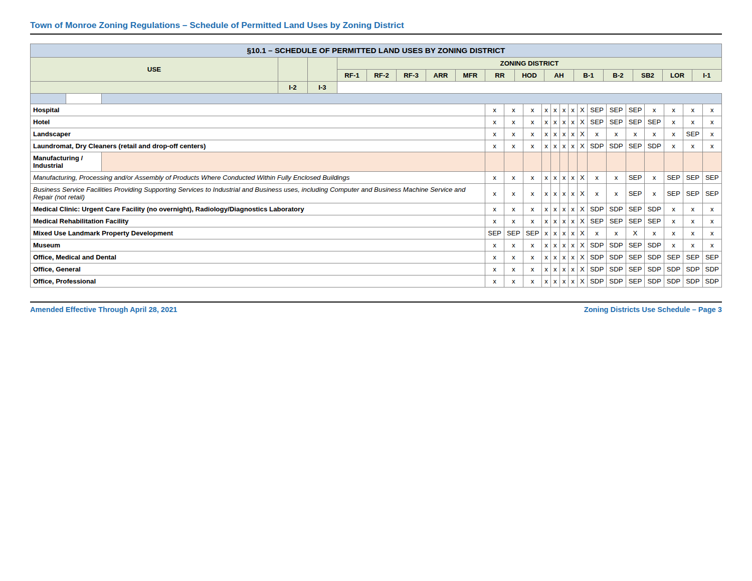Town of Monroe Zoning Regulations – Schedule of Permitted Land Uses by Zoning District
| §10.1 – SCHEDULE OF PERMITTED LAND USES BY ZONING DISTRICT |
| USE | | | ZONING DISTRICT |
| RF-1 | RF-2 | RF-3 | ARR | MFR | RR | HOD | AH | B-1 | B-2 | SB2 | LOR | I-1 |
| | I-2 | I-3 | |
| Hospital | x | x | x | x | x | x | x | X | SEP | SEP | SEP | x | x | x | x |
| Hotel | x | x | x | x | x | x | x | X | SEP | SEP | SEP | SEP | x | x | x |
| Landscaper | x | x | x | x | x | x | x | X | x | x | x | x | x | SEP | x |
| Laundromat, Dry Cleaners (retail and drop-off centers) | x | x | x | x | x | x | x | X | SDP | SDP | SEP | SDP | x | x | x |
| Manufacturing / Industrial | | | | | | | | | | | | | | | | |
| Manufacturing, Processing and/or Assembly of Products Where Conducted Within Fully Enclosed Buildings | x | x | x | x | x | x | x | X | x | x | SEP | x | SEP | SEP | SEP |
| Business Service Facilities Providing Supporting Services to Industrial and Business uses, including Computer and Business Machine Service and Repair (not retail) | x | x | x | x | x | x | x | X | x | x | SEP | x | SEP | SEP | SEP |
| Medical Clinic: Urgent Care Facility (no overnight), Radiology/Diagnostics Laboratory | x | x | x | x | x | x | x | X | SDP | SDP | SEP | SDP | x | x | x |
| Medical Rehabilitation Facility | x | x | x | x | x | x | x | X | SEP | SEP | SEP | SEP | x | x | x |
| Mixed Use Landmark Property Development | SEP | SEP | SEP | x | x | x | x | X | x | x | X | x | x | x | x |
| Museum | x | x | x | x | x | x | x | X | SDP | SDP | SEP | SDP | x | x | x |
| Office, Medical and Dental | x | x | x | x | x | x | x | X | SDP | SDP | SEP | SDP | SEP | SEP | SEP |
| Office, General | x | x | x | x | x | x | x | X | SDP | SDP | SEP | SDP | SDP | SDP | SDP |
| Office, Professional | x | x | x | x | x | x | x | X | SDP | SDP | SEP | SDP | SDP | SDP | SDP |
Amended Effective Through April 28, 2021 Zoning Districts Use Schedule – Page 3